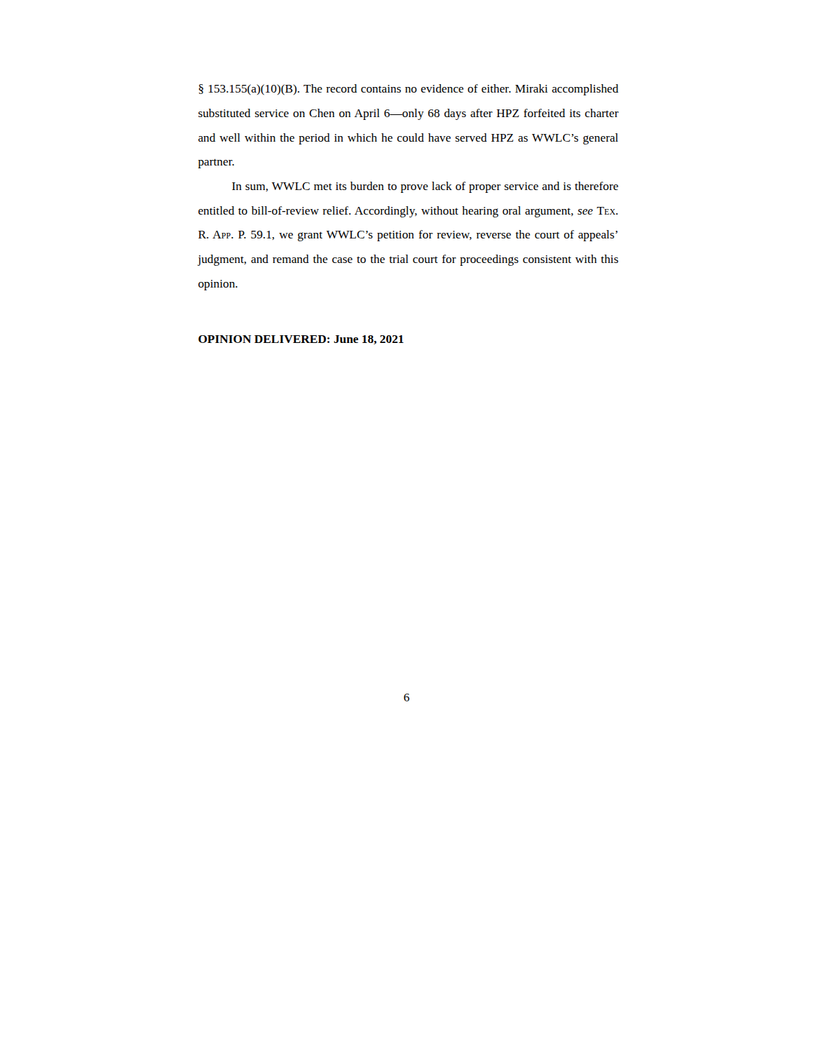§ 153.155(a)(10)(B). The record contains no evidence of either. Miraki accomplished substituted service on Chen on April 6—only 68 days after HPZ forfeited its charter and well within the period in which he could have served HPZ as WWLC’s general partner.
In sum, WWLC met its burden to prove lack of proper service and is therefore entitled to bill-of-review relief. Accordingly, without hearing oral argument, see Tex. R. App. P. 59.1, we grant WWLC’s petition for review, reverse the court of appeals’ judgment, and remand the case to the trial court for proceedings consistent with this opinion.
OPINION DELIVERED: June 18, 2021
6